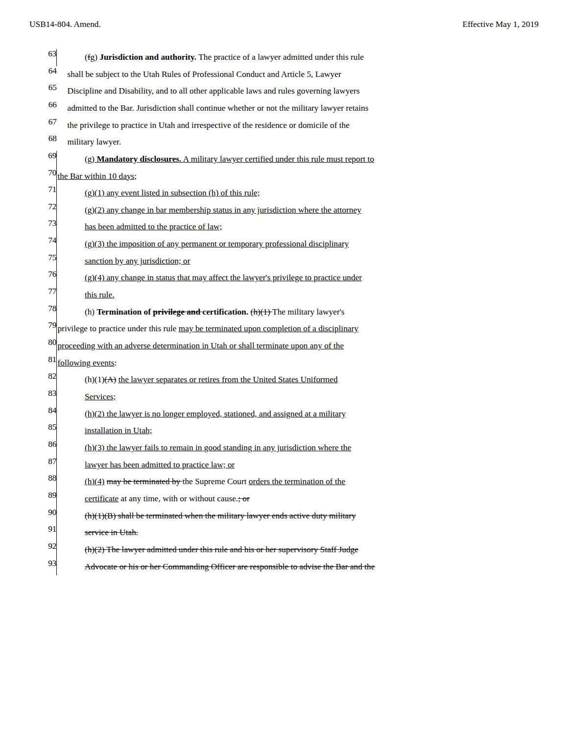USB14-804. Amend. Effective May 1, 2019
| 63 | | ( f g ) Jurisdiction and authority. The practice of a lawyer admitted under this rule |
| 64 | | shall be subject to the Utah Rules of Professional Conduct and Article 5, Lawyer |
| 65 | | Discipline and Disability, and to all other applicable laws and rules governing lawyers |
| 66 | | admitted to the Bar. Jurisdiction shall continue whether or not the military lawyer retains |
| 67 | | the privilege to practice in Utah and irrespective of the residence or domicile of the |
| 68 | | military lawyer. |
| 69 | | (g) Mandatory disclosures. A military lawyer certified under this rule must report to |
| 70 | | the Bar within 10 days; |
| 71 | | (g)(1) any event listed in subsection (h) of this rule; |
| 72 | | (g)(2) any change in bar membership status in any jurisdiction where the attorney |
| 73 | | has been admitted to the practice of law; |
| 74 | | (g)(3) the imposition of any permanent or temporary professional disciplinary |
| 75 | | sanction by any jurisdiction; or |
| 76 | | (g)(4) any change in status that may affect the lawyer's privilege to practice under |
| 77 | | this rule. |
| 78 | | (h) Termination of privilege and certification. (h)(1) The military lawyer's |
| 79 | | privilege to practice under this rule may be terminated upon completion of a disciplinary |
| 80 | | proceeding with an adverse determination in Utah or shall terminate upon any of the |
| 81 | | following events : |
| 82 | | (h)(1) (A) the lawyer separates or retires from the United States Uniformed |
| 83 | | Services; |
| 84 | | (h)(2) the lawyer is no longer employed, stationed, and assigned at a military |
| 85 | | installation in Utah; |
| 86 | | (h)(3) the lawyer fails to remain in good standing in any jurisdiction where the |
| 87 | | lawyer has been admitted to practice law; or |
| 88 | | (h)(4) may be terminated by the Supreme Court orders the termination of the |
| 89 | | certificate at any time , with or without cause. ; or |
| 90 | | (h)(1)(B) shall be terminated when the military lawyer ends active duty military |
| 91 | | service in Utah. |
| 92 | | (h)(2) The lawyer admitted under this rule and his or her supervisory Staff Judge |
| 93 | | Advocate or his or her Commanding Officer are responsible to advise the Bar and the |